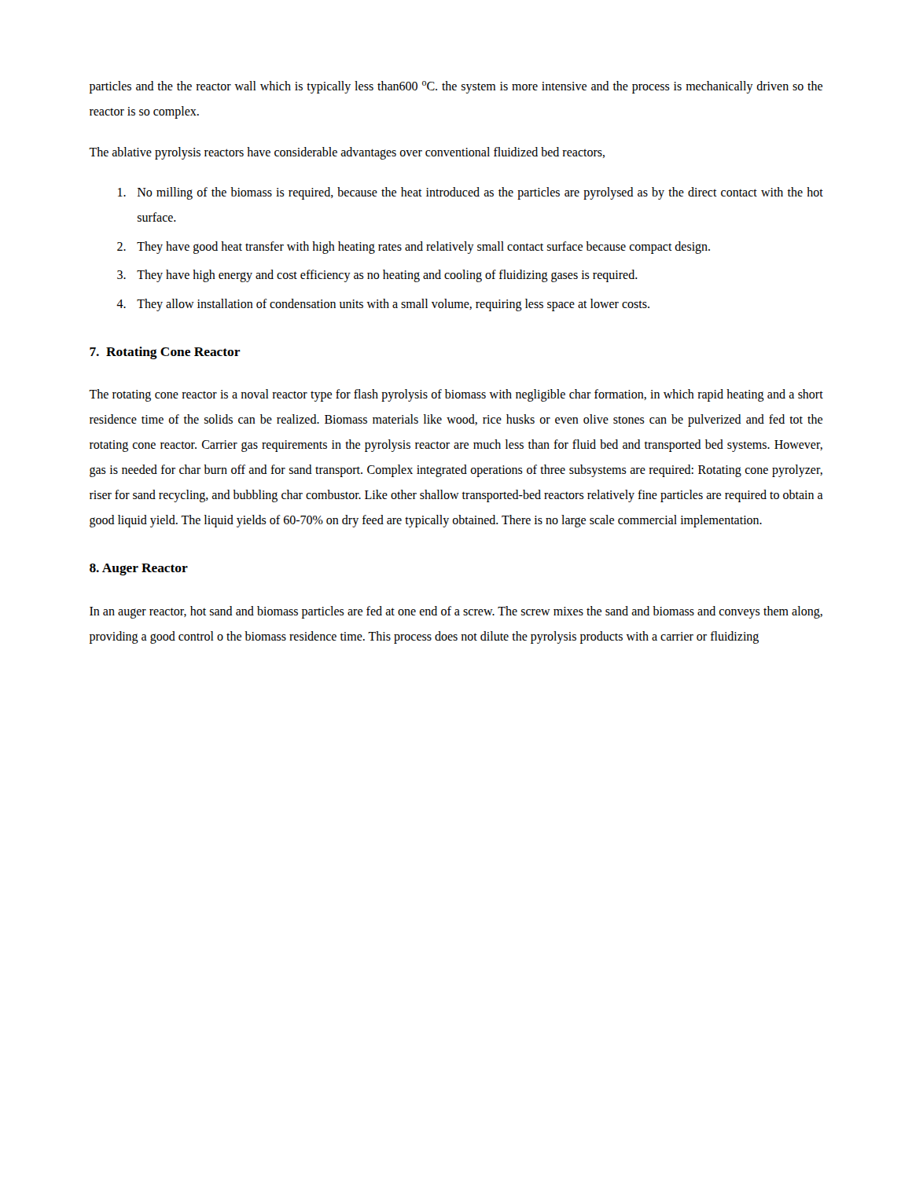particles and the the reactor wall which is typically less than600 oC. the system is more intensive and the process is mechanically driven so the reactor is so complex.
The ablative pyrolysis reactors have considerable advantages over conventional fluidized bed reactors,
No milling of the biomass is required, because the heat introduced as the particles are pyrolysed as by the direct contact with the hot surface.
They have good heat transfer with high heating rates and relatively small contact surface because compact design.
They have high energy and cost efficiency as no heating and cooling of fluidizing gases is required.
They allow installation of condensation units with a small volume, requiring less space at lower costs.
7. Rotating Cone Reactor
The rotating cone reactor is a noval reactor type for flash pyrolysis of biomass with negligible char formation, in which rapid heating and a short residence time of the solids can be realized. Biomass materials like wood, rice husks or even olive stones can be pulverized and fed tot the rotating cone reactor. Carrier gas requirements in the pyrolysis reactor are much less than for fluid bed and transported bed systems. However, gas is needed for char burn off and for sand transport. Complex integrated operations of three subsystems are required: Rotating cone pyrolyzer, riser for sand recycling, and bubbling char combustor. Like other shallow transported-bed reactors relatively fine particles are required to obtain a good liquid yield. The liquid yields of 60-70% on dry feed are typically obtained. There is no large scale commercial implementation.
8. Auger Reactor
In an auger reactor, hot sand and biomass particles are fed at one end of a screw. The screw mixes the sand and biomass and conveys them along, providing a good control o the biomass residence time. This process does not dilute the pyrolysis products with a carrier or fluidizing